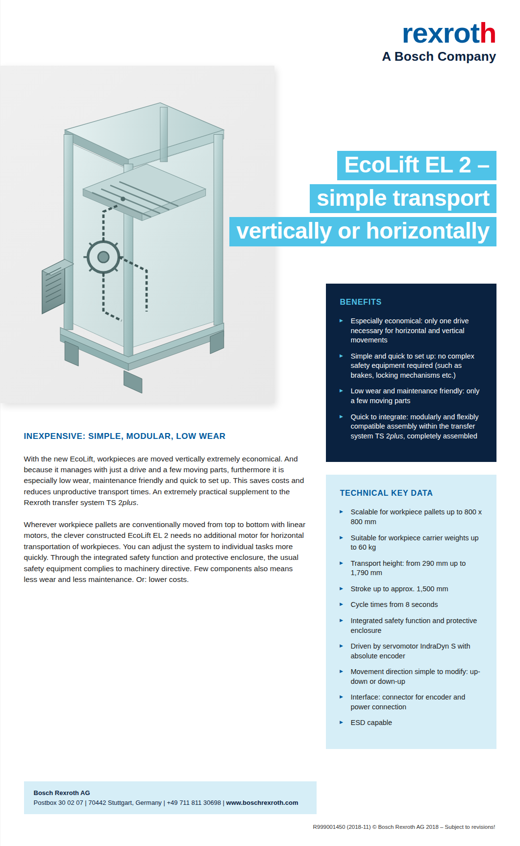rexroth
A Bosch Company
EcoLift EL 2 –
simple transport
vertically or horizontally
Inexpensive: simple, modular, low wear
With the new EcoLift, workpieces are moved vertically extremely economical. And because it manages with just a drive and a few moving parts, furthermore it is especially low wear, maintenance friendly and quick to set up. This saves costs and reduces unproductive transport times. An extremely practical supplement to the Rexroth transfer system TS 2plus.
Wherever workpiece pallets are conventionally moved from top to bottom with linear motors, the clever constructed EcoLift EL 2 needs no additional motor for horizontal transportation of workpieces. You can adjust the system to individual tasks more quickly. Through the integrated safety function and protective enclosure, the usual safety equipment complies to machinery directive. Few components also means less wear and less maintenance. Or: lower costs.
Benefits
Especially economical: only one drive necessary for horizontal and vertical movements
Simple and quick to set up: no complex safety equipment required (such as brakes, locking mechanisms etc.)
Low wear and maintenance friendly: only a few moving parts
Quick to integrate: modularly and flexibly compatible assembly within the transfer system TS 2plus, completely assembled
Technical key data
Scalable for workpiece pallets up to 800 x 800 mm
Suitable for workpiece carrier weights up to 60 kg
Transport height: from 290 mm up to 1,790 mm
Stroke up to approx. 1,500 mm
Cycle times from 8 seconds
Integrated safety function and protective enclosure
Driven by servomotor IndraDyn S with absolute encoder
Movement direction simple to modify: up-down or down-up
Interface: connector for encoder and power connection
ESD capable
Bosch Rexroth AG
Postbox 30 02 07 | 70442 Stuttgart, Germany | +49 711 811 30698 | www.boschrexroth.com
R999001450 (2018-11) © Bosch Rexroth AG 2018 – Subject to revisions!